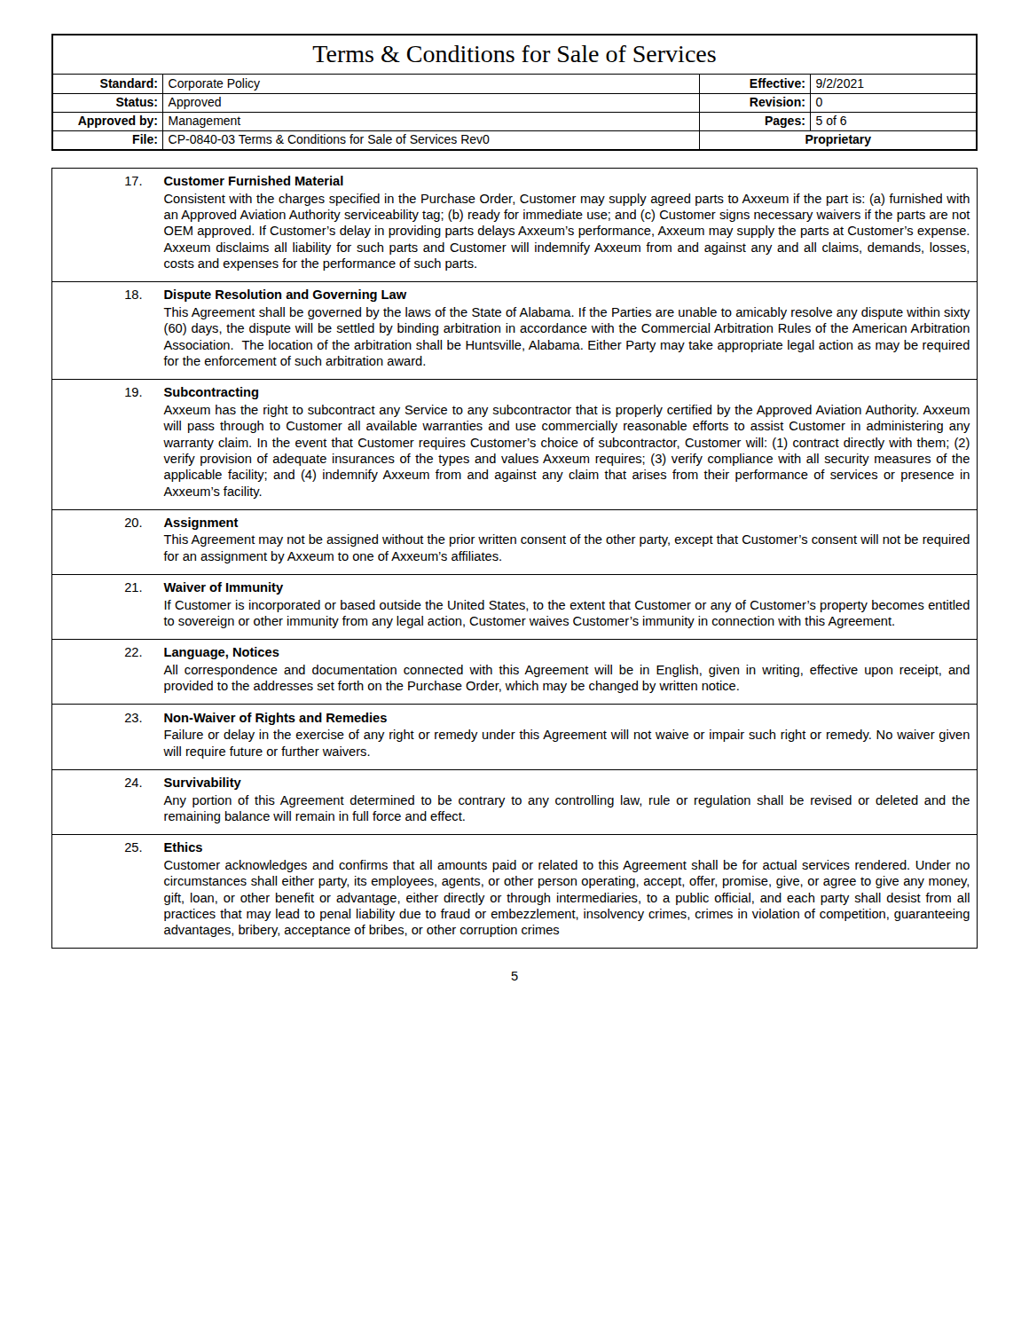| Terms & Conditions for Sale of Services |
| Standard: | Corporate Policy | Effective: | 9/2/2021 |
| Status: | Approved | Revision: | 0 |
| Approved by: | Management | Pages: | 5 of 6 |
| File: | CP-0840-03 Terms & Conditions for Sale of Services Rev0 | Proprietary |
| 17. | Customer Furnished Material Consistent with the charges specified in the Purchase Order, Customer may supply agreed parts to Axxeum if the part is: (a) furnished with an Approved Aviation Authority serviceability tag; (b) ready for immediate use; and (c) Customer signs necessary waivers if the parts are not OEM approved. If Customer’s delay in providing parts delays Axxeum’s performance, Axxeum may supply the parts at Customer’s expense. Axxeum disclaims all liability for such parts and Customer will indemnify Axxeum from and against any and all claims, demands, losses, costs and expenses for the performance of such parts. |
| 18. | Dispute Resolution and Governing Law This Agreement shall be governed by the laws of the State of Alabama. If the Parties are unable to amicably resolve any dispute within sixty (60) days, the dispute will be settled by binding arbitration in accordance with the Commercial Arbitration Rules of the American Arbitration Association. The location of the arbitration shall be Huntsville, Alabama. Either Party may take appropriate legal action as may be required for the enforcement of such arbitration award. |
| 19. | Subcontracting Axxeum has the right to subcontract any Service to any subcontractor that is properly certified by the Approved Aviation Authority. Axxeum will pass through to Customer all available warranties and use commercially reasonable efforts to assist Customer in administering any warranty claim. In the event that Customer requires Customer’s choice of subcontractor, Customer will: (1) contract directly with them; (2) verify provision of adequate insurances of the types and values Axxeum requires; (3) verify compliance with all security measures of the applicable facility; and (4) indemnify Axxeum from and against any claim that arises from their performance of services or presence in Axxeum’s facility. |
| 20. | Assignment This Agreement may not be assigned without the prior written consent of the other party, except that Customer’s consent will not be required for an assignment by Axxeum to one of Axxeum’s affiliates. |
| 21. | Waiver of Immunity If Customer is incorporated or based outside the United States, to the extent that Customer or any of Customer’s property becomes entitled to sovereign or other immunity from any legal action, Customer waives Customer’s immunity in connection with this Agreement. |
| 22. | Language, Notices All correspondence and documentation connected with this Agreement will be in English, given in writing, effective upon receipt, and provided to the addresses set forth on the Purchase Order, which may be changed by written notice. |
| 23. | Non-Waiver of Rights and Remedies Failure or delay in the exercise of any right or remedy under this Agreement will not waive or impair such right or remedy. No waiver given will require future or further waivers. |
| 24. | Survivability Any portion of this Agreement determined to be contrary to any controlling law, rule or regulation shall be revised or deleted and the remaining balance will remain in full force and effect. |
| 25. | Ethics Customer acknowledges and confirms that all amounts paid or related to this Agreement shall be for actual services rendered. Under no circumstances shall either party, its employees, agents, or other person operating, accept, offer, promise, give, or agree to give any money, gift, loan, or other benefit or advantage, either directly or through intermediaries, to a public official, and each party shall desist from all practices that may lead to penal liability due to fraud or embezzlement, insolvency crimes, crimes in violation of competition, guaranteeing advantages, bribery, acceptance of bribes, or other corruption crimes |
5